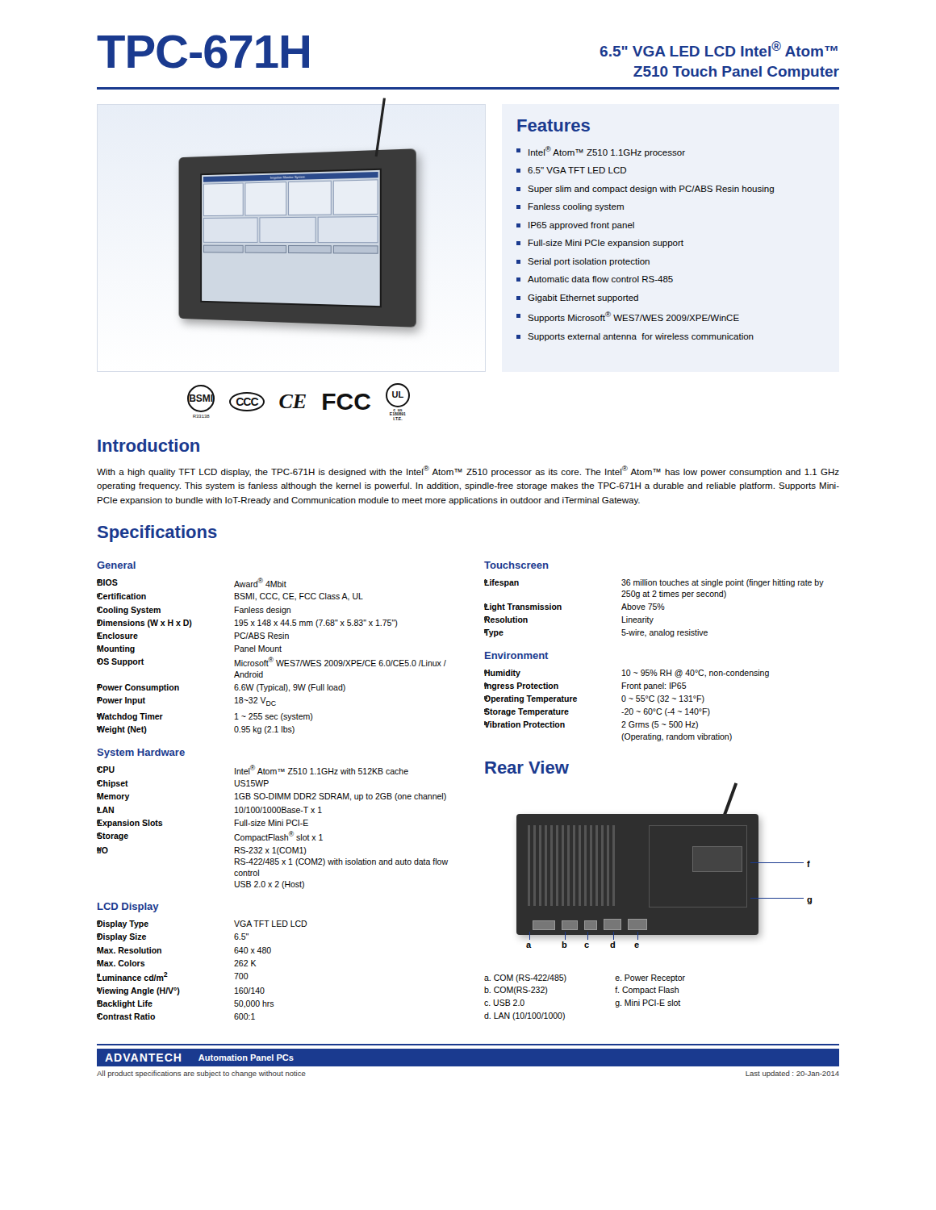TPC-671H
6.5" VGA LED LCD Intel® Atom™
Z510 Touch Panel Computer
Irrigation Monitor System
Features
Intel® Atom™ Z510 1.1GHz processor
6.5" VGA TFT LED LCD
Super slim and compact design with PC/ABS Resin housing
Fanless cooling system
IP65 approved front panel
Full-size Mini PCIe expansion support
Serial port isolation protection
Automatic data flow control RS-485
Gigabit Ethernet supported
Supports Microsoft® WES7/WES 2009/XPE/WinCE
Supports external antenna for wireless communication
BSMI
R33138
CCC
CE
FCC
UL
c us
E180891
I.T.E.
Introduction
With a high quality TFT LCD display, the TPC-671H is designed with the Intel® Atom™ Z510 processor as its core. The Intel® Atom™ has low power consumption and 1.1 GHz operating frequency. This system is fanless although the kernel is powerful. In addition, spindle-free storage makes the TPC-671H a durable and reliable platform. Supports Mini-PCIe expansion to bundle with IoT-Rready and Communication module to meet more applications in outdoor and iTerminal Gateway.
Specifications
General
| BIOS | Award ® 4Mbit |
| Certification | BSMI, CCC, CE, FCC Class A, UL |
| Cooling System | Fanless design |
| Dimensions (W x H x D) | 195 x 148 x 44.5 mm (7.68" x 5.83" x 1.75") |
| Enclosure | PC/ABS Resin |
| Mounting | Panel Mount |
| OS Support | Microsoft ® WES7/WES 2009/XPE/CE 6.0/CE5.0 /Linux / Android |
| Power Consumption | 6.6W (Typical), 9W (Full load) |
| Power Input | 18~32 V DC |
| Watchdog Timer | 1 ~ 255 sec (system) |
| Weight (Net) | 0.95 kg (2.1 lbs) |
System Hardware
| CPU | Intel ® Atom™ Z510 1.1GHz with 512KB cache |
| Chipset | US15WP |
| Memory | 1GB SO-DIMM DDR2 SDRAM, up to 2GB (one channel) |
| LAN | 10/100/1000Base-T x 1 |
| Expansion Slots | Full-size Mini PCI-E |
| Storage | CompactFlash ® slot x 1 |
| I/O | RS-232 x 1(COM1) RS-422/485 x 1 (COM2) with isolation and auto data flow control USB 2.0 x 2 (Host) |
LCD Display
| Display Type | VGA TFT LED LCD |
| Display Size | 6.5" |
| Max. Resolution | 640 x 480 |
| Max. Colors | 262 K |
| Luminance cd/m 2 | 700 |
| Viewing Angle (H/V°) | 160/140 |
| Backlight Life | 50,000 hrs |
| Contrast Ratio | 600:1 |
Touchscreen
| Lifespan | 36 million touches at single point (finger hitting rate by 250g at 2 times per second) |
| Light Transmission | Above 75% |
| Resolution | Linearity |
| Type | 5-wire, analog resistive |
Environment
| Humidity | 10 ~ 95% RH @ 40°C, non-condensing |
| Ingress Protection | Front panel: IP65 |
| Operating Temperature | 0 ~ 55°C (32 ~ 131°F) |
| Storage Temperature | -20 ~ 60°C (-4 ~ 140°F) |
| Vibration Protection | 2 Grms (5 ~ 500 Hz) (Operating, random vibration) |
Rear View
a
b
c
d
e
f
g
a. COM (RS-422/485)
b. COM(RS-232)
c. USB 2.0
d. LAN (10/100/1000)
e. Power Receptor
f. Compact Flash
g. Mini PCI-E slot
ADVANTECH
Automation Panel PCs
All product specifications are subject to change without notice
Last updated : 20-Jan-2014